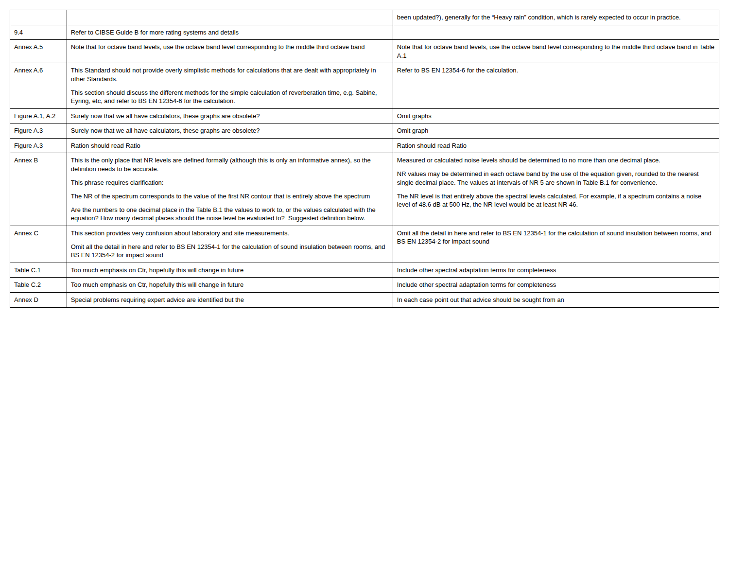| | | been updated?), generally for the “Heavy rain” condition, which is rarely expected to occur in practice. |
| 9.4 | Refer to CIBSE Guide B for more rating systems and details | |
| Annex A.5 | Note that for octave band levels, use the octave band level corresponding to the middle third octave band | Note that for octave band levels, use the octave band level corresponding to the middle third octave band in Table A.1 |
| Annex A.6 | This Standard should not provide overly simplistic methods for calculations that are dealt with appropriately in other Standards. This section should discuss the different methods for the simple calculation of reverberation time, e.g. Sabine, Eyring, etc, and refer to BS EN 12354-6 for the calculation. | Refer to BS EN 12354-6 for the calculation. |
| Figure A.1, A.2 | Surely now that we all have calculators, these graphs are obsolete? | Omit graphs |
| Figure A.3 | Surely now that we all have calculators, these graphs are obsolete? | Omit graph |
| Figure A.3 | Ration should read Ratio | Ration should read Ratio |
| Annex B | This is the only place that NR levels are defined formally (although this is only an informative annex), so the definition needs to be accurate. This phrase requires clarification: The NR of the spectrum corresponds to the value of the first NR contour that is entirely above the spectrum Are the numbers to one decimal place in the Table B.1 the values to work to, or the values calculated with the equation? How many decimal places should the noise level be evaluated to? Suggested definition below. | Measured or calculated noise levels should be determined to no more than one decimal place. NR values may be determined in each octave band by the use of the equation given, rounded to the nearest single decimal place. The values at intervals of NR 5 are shown in Table B.1 for convenience. The NR level is that entirely above the spectral levels calculated. For example, if a spectrum contains a noise level of 48.6 dB at 500 Hz, the NR level would be at least NR 46. |
| Annex C | This section provides very confusion about laboratory and site measurements. Omit all the detail in here and refer to BS EN 12354-1 for the calculation of sound insulation between rooms, and BS EN 12354-2 for impact sound | Omit all the detail in here and refer to BS EN 12354-1 for the calculation of sound insulation between rooms, and BS EN 12354-2 for impact sound |
| Table C.1 | Too much emphasis on Ctr, hopefully this will change in future | Include other spectral adaptation terms for completeness |
| Table C.2 | Too much emphasis on Ctr, hopefully this will change in future | Include other spectral adaptation terms for completeness |
| Annex D | Special problems requiring expert advice are identified but the | In each case point out that advice should be sought from an |